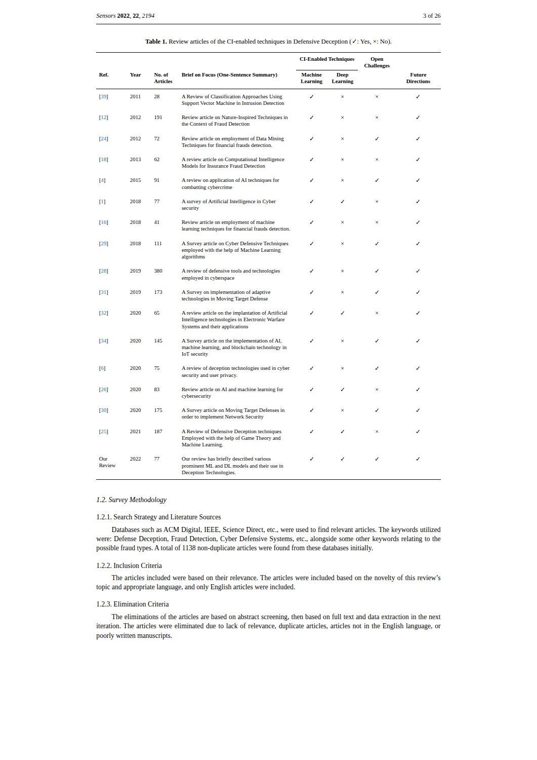Sensors 2022, 22, 2194
3 of 26
Table 1. Review articles of the CI-enabled techniques in Defensive Deception (✓: Yes, ×: No).
| | | | | CI-Enabled Techniques | Open Challenges | |
| --- | --- | --- | --- | --- | --- | --- |
| Ref. | Year | No. of Articles | Brief on Focus (One-Sentence Summary) | Machine Learning | Deep Learning | | Future Directions |
| [ 39 ] | 2011 | 28 | A Review of Classification Approaches Using Support Vector Machine in Intrusion Detection | ✓ | × | × | ✓ |
| [ 12 ] | 2012 | 191 | Review article on Nature-Inspired Techniques in the Context of Fraud Detection | ✓ | × | × | ✓ |
| [ 24 ] | 2012 | 72 | Review article on employment of Data Mining Techniques for financial frauds detection. | ✓ | × | ✓ | ✓ |
| [ 18 ] | 2013 | 62 | A review article on Computational Intelligence Models for Insurance Fraud Detection | ✓ | × | × | ✓ |
| [ 4 ] | 2015 | 91 | A review on application of AI techniques for combatting cybercrime | ✓ | × | ✓ | ✓ |
| [ 1 ] | 2018 | 77 | A survey of Artificial Intelligence in Cyber security | ✓ | ✓ | × | ✓ |
| [ 16 ] | 2018 | 41 | Review article on employment of machine learning techniques for financial frauds detection. | ✓ | × | × | ✓ |
| [ 29 ] | 2018 | 111 | A Survey article on Cyber Defensive Techniques employed with the help of Machine Learning algorithms | ✓ | × | ✓ | ✓ |
| [ 28 ] | 2019 | 380 | A review of defensive tools and technologies employed in cyberspace | ✓ | × | ✓ | ✓ |
| [ 31 ] | 2019 | 173 | A Survey on implementation of adaptive technologies in Moving Target Defense | ✓ | × | ✓ | ✓ |
| [ 32 ] | 2020 | 65 | A review article on the implantation of Artificial Intelligence technologies in Electronic Warfare Systems and their applications | ✓ | ✓ | × | ✓ |
| [ 34 ] | 2020 | 145 | A Survey article on the implementation of AI, machine learning, and blockchain technology in IoT security | ✓ | × | ✓ | ✓ |
| [ 6 ] | 2020 | 75 | A review of deception technologies used in cyber security and user privacy. | ✓ | × | ✓ | ✓ |
| [ 26 ] | 2020 | 83 | Review article on AI and machine learning for cybersecurity | ✓ | ✓ | × | ✓ |
| [ 30 ] | 2020 | 175 | A Survey article on Moving Target Defenses in order to implement Network Security | ✓ | × | ✓ | ✓ |
| [ 25 ] | 2021 | 187 | A Review of Defensive Deception techniques Employed with the help of Game Theory and Machine Learning. | ✓ | ✓ | × | ✓ |
| Our Review | 2022 | 77 | Our review has briefly described various prominent ML and DL models and their use in Deception Technologies. | ✓ | ✓ | ✓ | ✓ |
1.2. Survey Methodology
1.2.1. Search Strategy and Literature Sources
Databases such as ACM Digital, IEEE, Science Direct, etc., were used to find relevant articles. The keywords utilized were: Defense Deception, Fraud Detection, Cyber Defensive Systems, etc., alongside some other keywords relating to the possible fraud types. A total of 1138 non-duplicate articles were found from these databases initially.
1.2.2. Inclusion Criteria
The articles included were based on their relevance. The articles were included based on the novelty of this review’s topic and appropriate language, and only English articles were included.
1.2.3. Elimination Criteria
The eliminations of the articles are based on abstract screening, then based on full text and data extraction in the next iteration. The articles were eliminated due to lack of relevance, duplicate articles, articles not in the English language, or poorly written manuscripts.